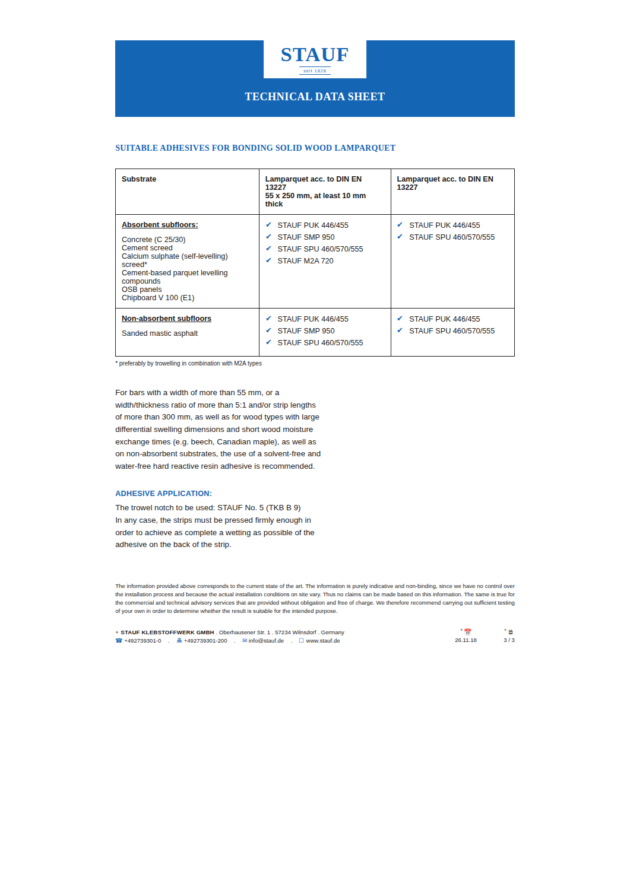STAUF
seit 1828
TECHNICAL DATA SHEET
SUITABLE ADHESIVES FOR BONDING SOLID WOOD LAMPARQUET
| Substrate | Lamparquet acc. to DIN EN 13227 55 x 250 mm, at least 10 mm thick | Lamparquet acc. to DIN EN 13227 |
| --- | --- | --- |
| Absorbent subfloors: Concrete (C 25/30) Cement screed Calcium sulphate (self-levelling) screed* Cement-based parquet levelling compounds OSB panels Chipboard V 100 (E1) | STAUF PUK 446/455 STAUF SMP 950 STAUF SPU 460/570/555 STAUF M2A 720 | STAUF PUK 446/455 STAUF SPU 460/570/555 |
| Non-absorbent subfloors Sanded mastic asphalt | STAUF PUK 446/455 STAUF SMP 950 STAUF SPU 460/570/555 | STAUF PUK 446/455 STAUF SPU 460/570/555 |
* preferably by trowelling in combination with M2A types
For bars with a width of more than 55 mm, or a width/thickness ratio of more than 5:1 and/or strip lengths of more than 300 mm, as well as for wood types with large differential swelling dimensions and short wood moisture exchange times (e.g. beech, Canadian maple), as well as on non-absorbent substrates, the use of a solvent-free and water-free hard reactive resin adhesive is recommended.
ADHESIVE APPLICATION:
The trowel notch to be used: STAUF No. 5 (TKB B 9)
In any case, the strips must be pressed firmly enough in order to achieve as complete a wetting as possible of the adhesive on the back of the strip.
The information provided above corresponds to the current state of the art. The information is purely indicative and non-binding, since we have no control over the installation process and because the actual installation conditions on site vary. Thus no claims can be made based on this information. The same is true for the commercial and technical advisory services that are provided without obligation and free of charge. We therefore recommend carrying out sufficient testing of your own in order to determine whether the result is suitable for the intended purpose.
+ STAUF KLEBSTOFFWERK GMBH . Oberhausener Str. 1 . 57234 Wilnsdorf . Germany
☎+492739301-0 . 🖶+492739301-200 . ✉info@stauf.de . ☐www.stauf.de
+📅26.11.18
+🗎3 / 3